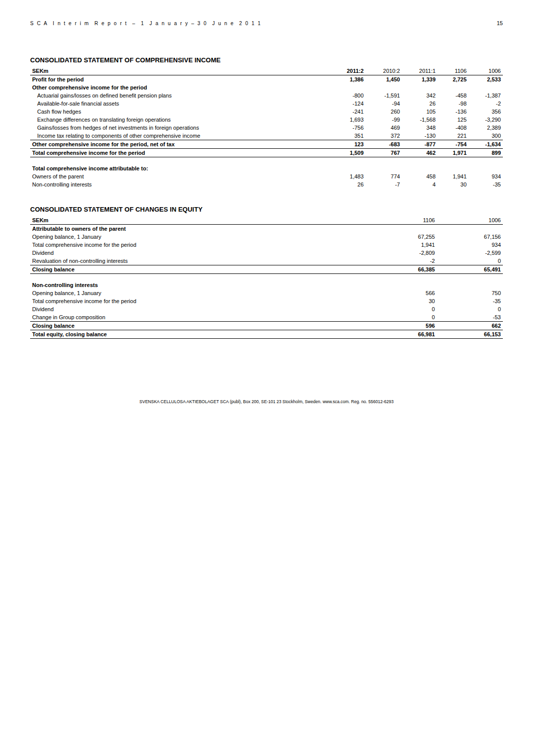S C A I n t e r i m R e p o r t – 1 J a n u a r y – 3 0 J u n e 2 0 1 1
15
CONSOLIDATED STATEMENT OF COMPREHENSIVE INCOME
| SEKm | 2011:2 | 2010:2 | 2011:1 | 1106 | 1006 |
| --- | --- | --- | --- | --- | --- |
| Profit for the period | 1,386 | 1,450 | 1,339 | 2,725 | 2,533 |
| Other comprehensive income for the period | | | | | |
| Actuarial gains/losses on defined benefit pension plans | -800 | -1,591 | 342 | -458 | -1,387 |
| Available-for-sale financial assets | -124 | -94 | 26 | -98 | -2 |
| Cash flow hedges | -241 | 260 | 105 | -136 | 356 |
| Exchange differences on translating foreign operations | 1,693 | -99 | -1,568 | 125 | -3,290 |
| Gains/losses from hedges of net investments in foreign operations | -756 | 469 | 348 | -408 | 2,389 |
| Income tax relating to components of other comprehensive income | 351 | 372 | -130 | 221 | 300 |
| Other comprehensive income for the period, net of tax | 123 | -683 | -877 | -754 | -1,634 |
| Total comprehensive income for the period | 1,509 | 767 | 462 | 1,971 | 899 |
| Total comprehensive income attributable to: | | | | | |
| Owners of the parent | 1,483 | 774 | 458 | 1,941 | 934 |
| Non-controlling interests | 26 | -7 | 4 | 30 | -35 |
CONSOLIDATED STATEMENT OF CHANGES IN EQUITY
| SEKm | 1106 | 1006 |
| --- | --- | --- |
| Attributable to owners of the parent | | |
| Opening balance, 1 January | 67,255 | 67,156 |
| Total comprehensive income for the period | 1,941 | 934 |
| Dividend | -2,809 | -2,599 |
| Revaluation of non-controlling interests | -2 | 0 |
| Closing balance | 66,385 | 65,491 |
| Non-controlling interests | | |
| Opening balance, 1 January | 566 | 750 |
| Total comprehensive income for the period | 30 | -35 |
| Dividend | 0 | 0 |
| Change in Group composition | 0 | -53 |
| Closing balance | 596 | 662 |
| Total equity, closing balance | 66,981 | 66,153 |
SVENSKA CELLULOSA AKTIEBOLAGET SCA (publ), Box 200, SE-101 23 Stockholm, Sweden. www.sca.com. Reg. no. 556012-6293